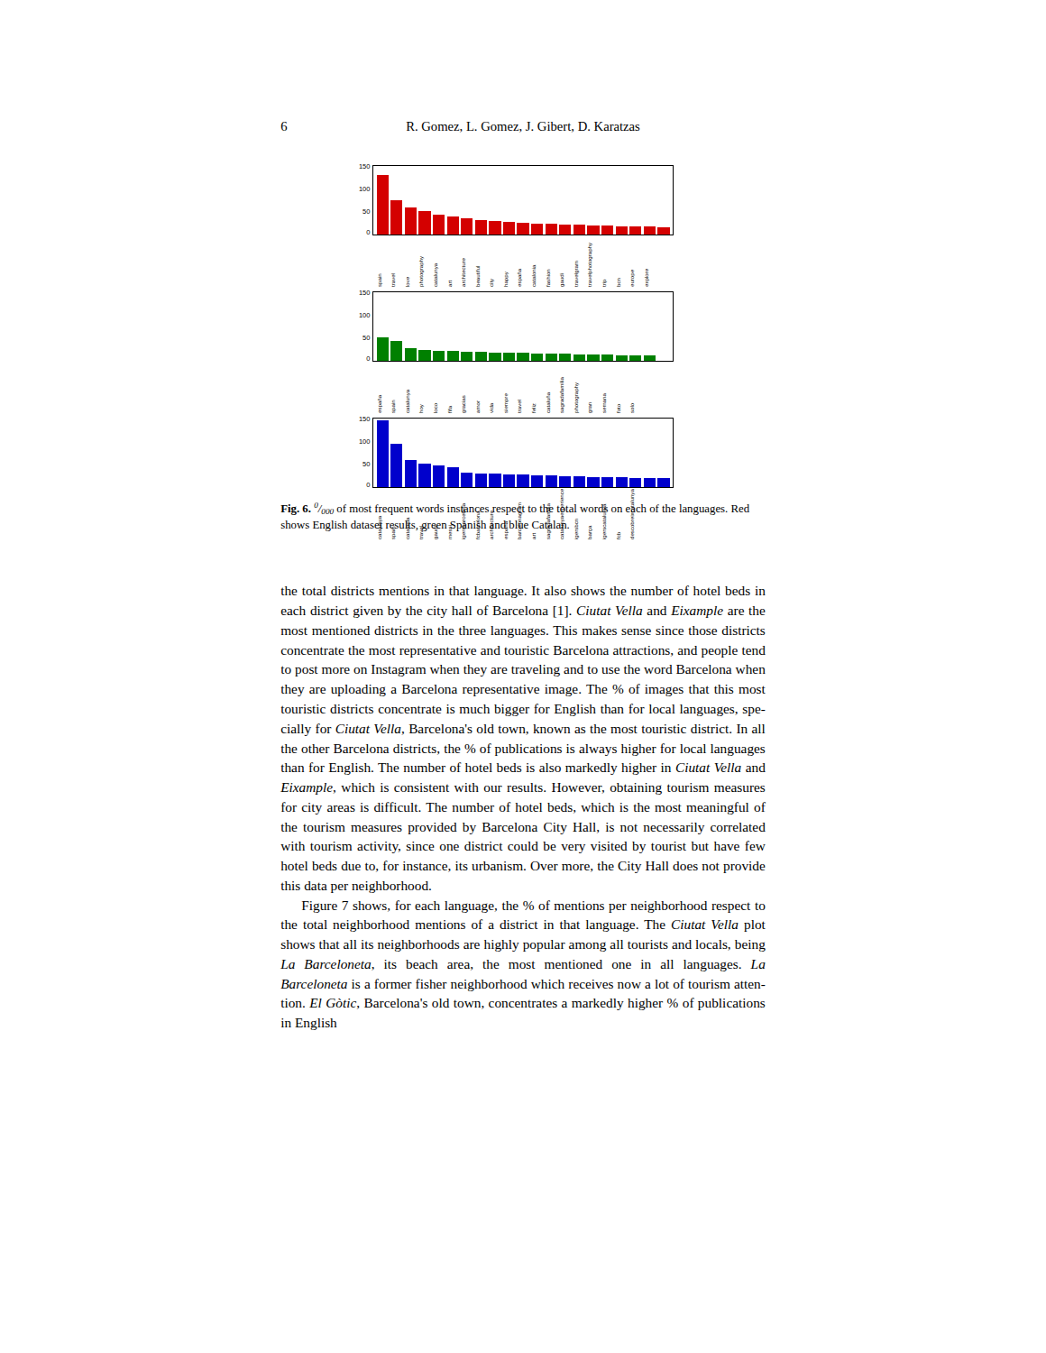6
R. Gomez, L. Gomez, J. Gibert, D. Karatzas
150 100 50 0
spain travel love photography catalunya art architecture beautiful city happy españa catalonia fashion gaudi travelgram travelphotography trip bcn europe explore
150 100 50 0
españa spain catalunya hoy loco fifa gracias amor vida siempre travel feliz cataluña sagradafamilia photography gran semana foto solo
150 100 50 0
catalunya spain catalonia travel gaudi messi igersbarcelona fcbarcelona architecture españa barcelonagram art sagradafamilia catalunyaexperience igersbcn barça igerscatalunya fcb descobreixcatalunya
Fig. 6. 0/000 of most frequent words instances respect to the total words on each of the languages. Red shows English dataset results, green Spanish and blue Catalan.
the total districts mentions in that language. It also shows the number of hotel beds in each district given by the city hall of Barcelona [1]. Ciutat Vella and Eixample are the most mentioned districts in the three languages. This makes sense since those districts concentrate the most representative and touristic Barcelona attractions, and people tend to post more on Instagram when they are traveling and to use the word Barcelona when they are uploading a Barcelona representative image. The % of images that this most touristic districts concentrate is much bigger for English than for local languages, specially for Ciutat Vella, Barcelona's old town, known as the most touristic district. In all the other Barcelona districts, the % of publications is always higher for local languages than for English. The number of hotel beds is also markedly higher in Ciutat Vella and Eixample, which is consistent with our results. However, obtaining tourism measures for city areas is difficult. The number of hotel beds, which is the most meaningful of the tourism measures provided by Barcelona City Hall, is not necessarily correlated with tourism activity, since one district could be very visited by tourist but have few hotel beds due to, for instance, its urbanism. Over more, the City Hall does not provide this data per neighborhood.
Figure 7 shows, for each language, the % of mentions per neighborhood respect to the total neighborhood mentions of a district in that language. The Ciutat Vella plot shows that all its neighborhoods are highly popular among all tourists and locals, being La Barceloneta, its beach area, the most mentioned one in all languages. La Barceloneta is a former fisher neighborhood which receives now a lot of tourism attention. El Gòtic, Barcelona's old town, concentrates a markedly higher % of publications in English